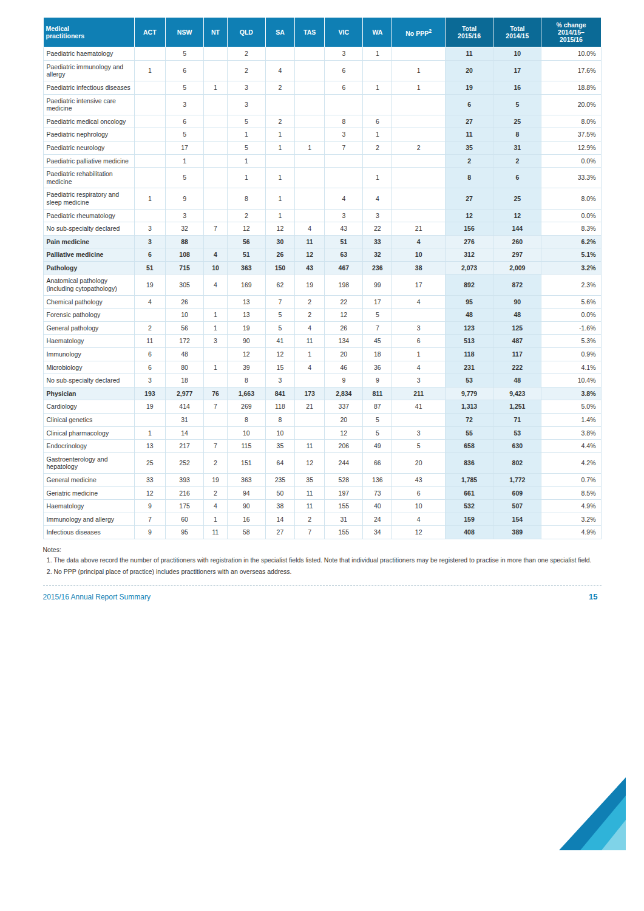| Medical practitioners | ACT | NSW | NT | QLD | SA | TAS | VIC | WA | No PPP 2 | Total 2015/16 | Total 2014/15 | % change 2014/15– 2015/16 |
| --- | --- | --- | --- | --- | --- | --- | --- | --- | --- | --- | --- | --- |
| Paediatric haematology | | 5 | | 2 | | | 3 | 1 | | 11 | 10 | 10.0% |
| Paediatric immunology and allergy | 1 | 6 | | 2 | 4 | | 6 | | 1 | 20 | 17 | 17.6% |
| Paediatric infectious diseases | | 5 | 1 | 3 | 2 | | 6 | 1 | 1 | 19 | 16 | 18.8% |
| Paediatric intensive care medicine | | 3 | | 3 | | | | | | 6 | 5 | 20.0% |
| Paediatric medical oncology | | 6 | | 5 | 2 | | 8 | 6 | | 27 | 25 | 8.0% |
| Paediatric nephrology | | 5 | | 1 | 1 | | 3 | 1 | | 11 | 8 | 37.5% |
| Paediatric neurology | | 17 | | 5 | 1 | 1 | 7 | 2 | 2 | 35 | 31 | 12.9% |
| Paediatric palliative medicine | | 1 | | 1 | | | | | | 2 | 2 | 0.0% |
| Paediatric rehabilitation medicine | | 5 | | 1 | 1 | | | 1 | | 8 | 6 | 33.3% |
| Paediatric respiratory and sleep medicine | 1 | 9 | | 8 | 1 | | 4 | 4 | | 27 | 25 | 8.0% |
| Paediatric rheumatology | | 3 | | 2 | 1 | | 3 | 3 | | 12 | 12 | 0.0% |
| No sub-specialty declared | 3 | 32 | 7 | 12 | 12 | 4 | 43 | 22 | 21 | 156 | 144 | 8.3% |
| Pain medicine | 3 | 88 | | 56 | 30 | 11 | 51 | 33 | 4 | 276 | 260 | 6.2% |
| Palliative medicine | 6 | 108 | 4 | 51 | 26 | 12 | 63 | 32 | 10 | 312 | 297 | 5.1% |
| Pathology | 51 | 715 | 10 | 363 | 150 | 43 | 467 | 236 | 38 | 2,073 | 2,009 | 3.2% |
| Anatomical pathology (including cytopathology) | 19 | 305 | 4 | 169 | 62 | 19 | 198 | 99 | 17 | 892 | 872 | 2.3% |
| Chemical pathology | 4 | 26 | | 13 | 7 | 2 | 22 | 17 | 4 | 95 | 90 | 5.6% |
| Forensic pathology | | 10 | 1 | 13 | 5 | 2 | 12 | 5 | | 48 | 48 | 0.0% |
| General pathology | 2 | 56 | 1 | 19 | 5 | 4 | 26 | 7 | 3 | 123 | 125 | -1.6% |
| Haematology | 11 | 172 | 3 | 90 | 41 | 11 | 134 | 45 | 6 | 513 | 487 | 5.3% |
| Immunology | 6 | 48 | | 12 | 12 | 1 | 20 | 18 | 1 | 118 | 117 | 0.9% |
| Microbiology | 6 | 80 | 1 | 39 | 15 | 4 | 46 | 36 | 4 | 231 | 222 | 4.1% |
| No sub-specialty declared | 3 | 18 | | 8 | 3 | | 9 | 9 | 3 | 53 | 48 | 10.4% |
| Physician | 193 | 2,977 | 76 | 1,663 | 841 | 173 | 2,834 | 811 | 211 | 9,779 | 9,423 | 3.8% |
| Cardiology | 19 | 414 | 7 | 269 | 118 | 21 | 337 | 87 | 41 | 1,313 | 1,251 | 5.0% |
| Clinical genetics | | 31 | | 8 | 8 | | 20 | 5 | | 72 | 71 | 1.4% |
| Clinical pharmacology | 1 | 14 | | 10 | 10 | | 12 | 5 | 3 | 55 | 53 | 3.8% |
| Endocrinology | 13 | 217 | 7 | 115 | 35 | 11 | 206 | 49 | 5 | 658 | 630 | 4.4% |
| Gastroenterology and hepatology | 25 | 252 | 2 | 151 | 64 | 12 | 244 | 66 | 20 | 836 | 802 | 4.2% |
| General medicine | 33 | 393 | 19 | 363 | 235 | 35 | 528 | 136 | 43 | 1,785 | 1,772 | 0.7% |
| Geriatric medicine | 12 | 216 | 2 | 94 | 50 | 11 | 197 | 73 | 6 | 661 | 609 | 8.5% |
| Haematology | 9 | 175 | 4 | 90 | 38 | 11 | 155 | 40 | 10 | 532 | 507 | 4.9% |
| Immunology and allergy | 7 | 60 | 1 | 16 | 14 | 2 | 31 | 24 | 4 | 159 | 154 | 3.2% |
| Infectious diseases | 9 | 95 | 11 | 58 | 27 | 7 | 155 | 34 | 12 | 408 | 389 | 4.9% |
Notes:
The data above record the number of practitioners with registration in the specialist fields listed. Note that individual practitioners may be registered to practise in more than one specialist field.
No PPP (principal place of practice) includes practitioners with an overseas address.
2015/16 Annual Report Summary
15